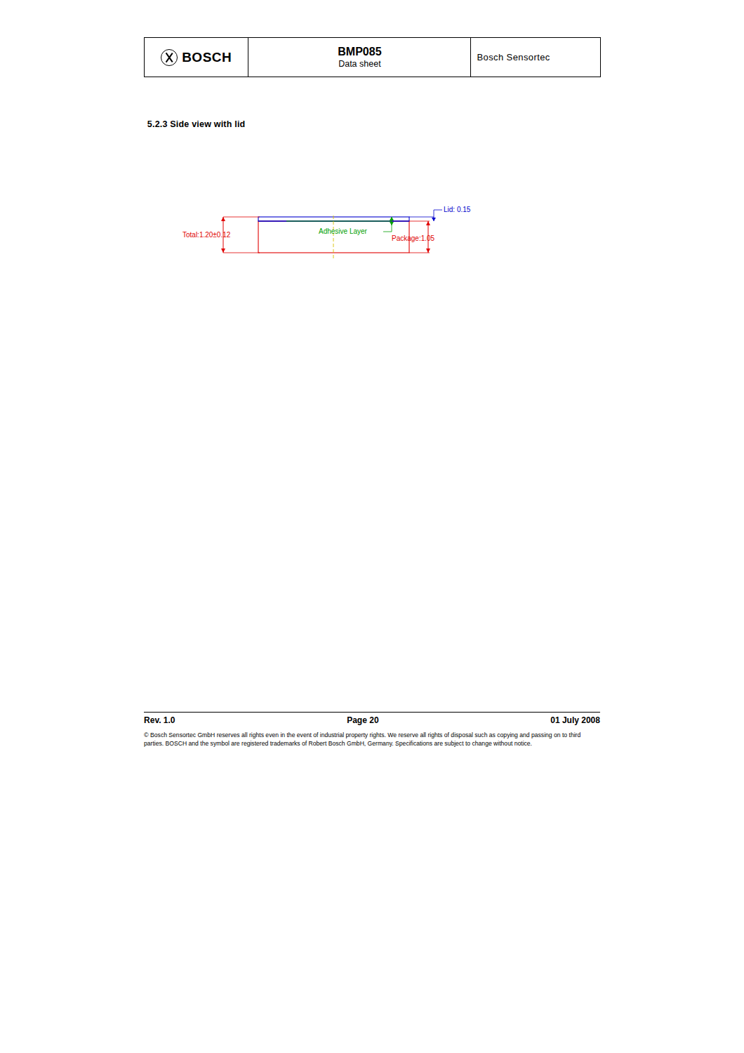BOSCH
BMP085
Data sheet
Bosch Sensortec
5.2.3 Side view with lid
Total:1.20±0.12 Lid: 0.15 Adhesive Layer Package:1.05
Rev. 1.0 Page 20 01 July 2008
© Bosch Sensortec GmbH reserves all rights even in the event of industrial property rights. We reserve all rights of disposal such as copying and passing on to third parties. BOSCH and the symbol are registered trademarks of Robert Bosch GmbH, Germany. Specifications are subject to change without notice.